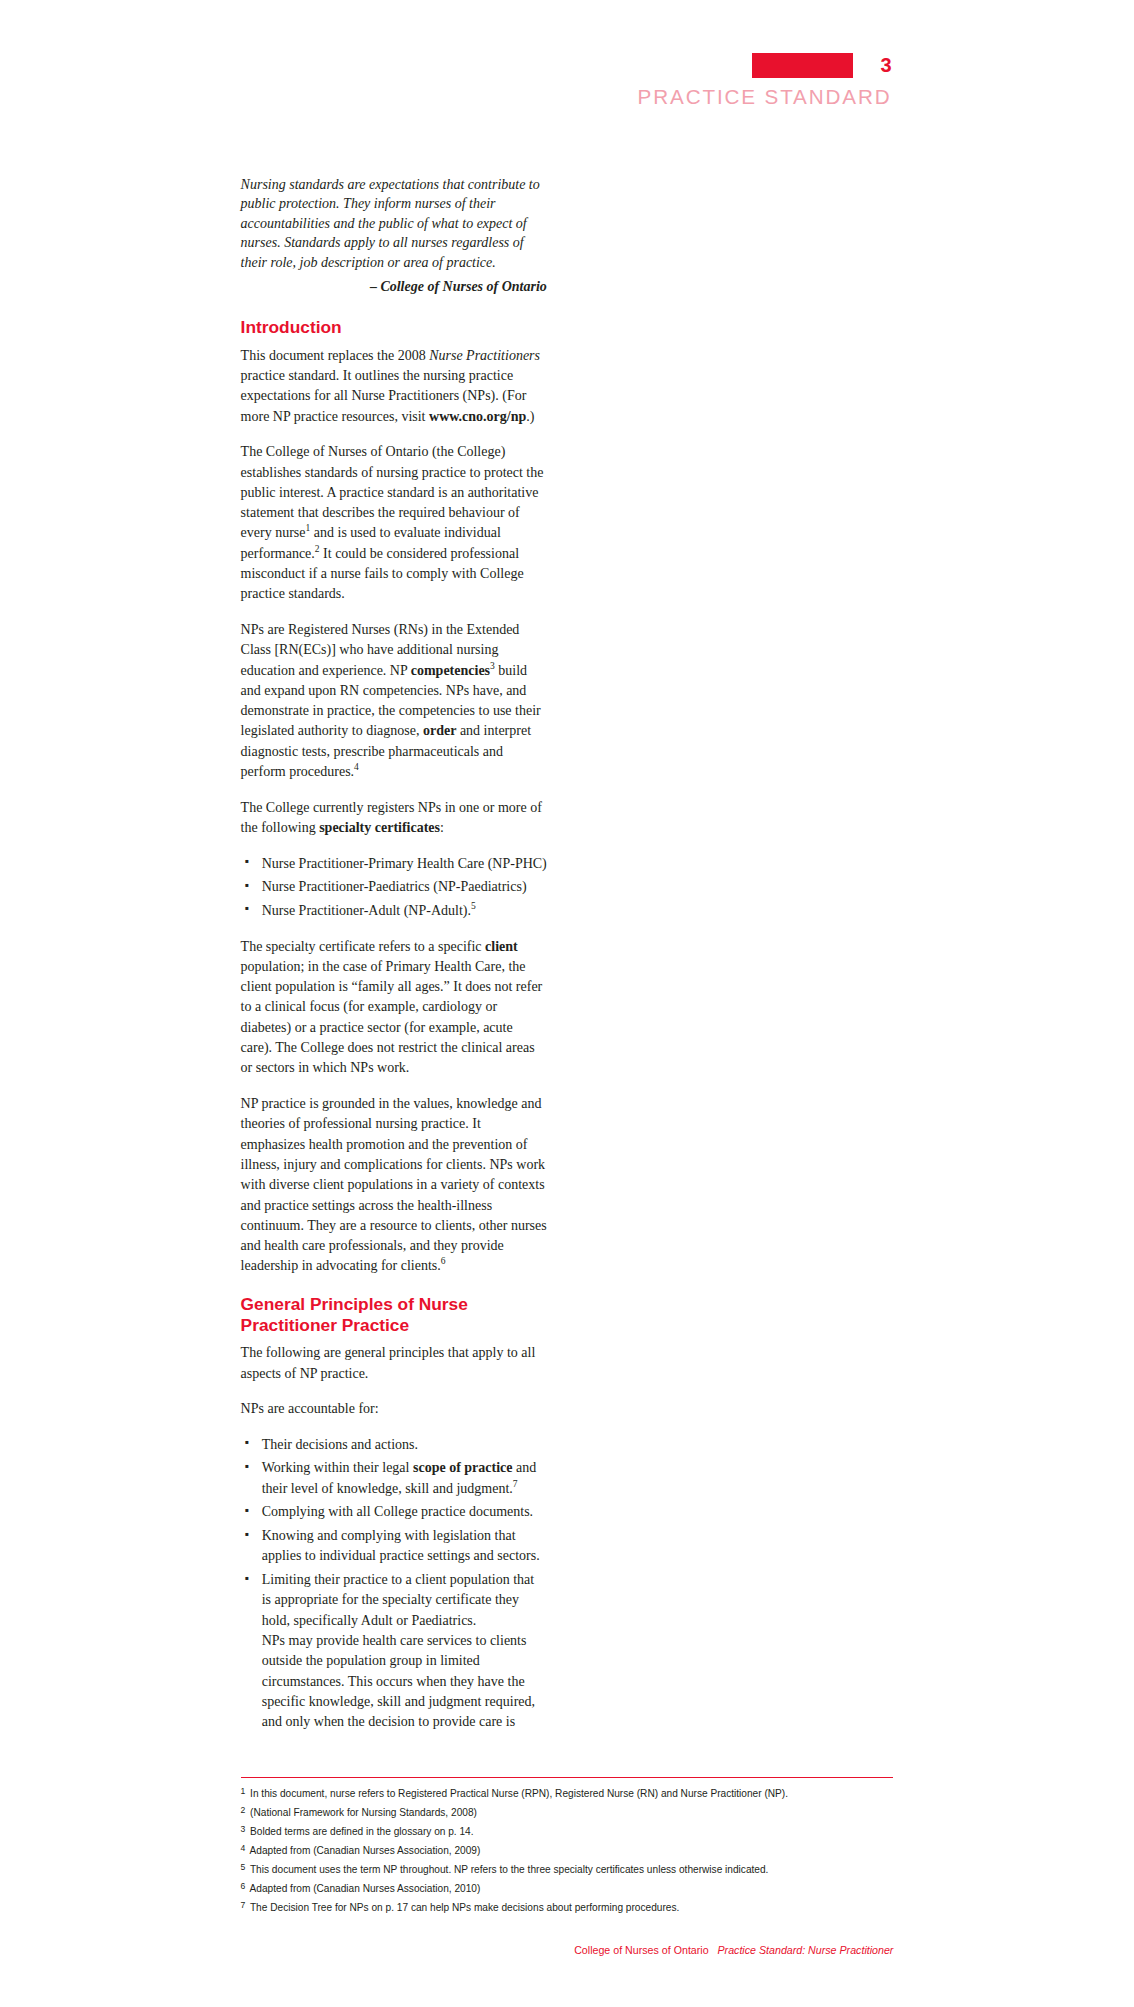3
Practice Standard
Nursing standards are expectations that contribute to public protection. They inform nurses of their accountabilities and the public of what to expect of nurses. Standards apply to all nurses regardless of their role, job description or area of practice. – College of Nurses of Ontario
Introduction
This document replaces the 2008 Nurse Practitioners practice standard. It outlines the nursing practice expectations for all Nurse Practitioners (NPs). (For more NP practice resources, visit www.cno.org/np.)
The College of Nurses of Ontario (the College) establishes standards of nursing practice to protect the public interest. A practice standard is an authoritative statement that describes the required behaviour of every nurse1 and is used to evaluate individual performance.2 It could be considered professional misconduct if a nurse fails to comply with College practice standards.
NPs are Registered Nurses (RNs) in the Extended Class [RN(ECs)] who have additional nursing education and experience. NP competencies3 build and expand upon RN competencies. NPs have, and demonstrate in practice, the competencies to use their legislated authority to diagnose, order and interpret diagnostic tests, prescribe pharmaceuticals and perform procedures.4
The College currently registers NPs in one or more of the following specialty certificates:
Nurse Practitioner-Primary Health Care (NP-PHC)
Nurse Practitioner-Paediatrics (NP-Paediatrics)
Nurse Practitioner-Adult (NP-Adult).5
The specialty certificate refers to a specific client population; in the case of Primary Health Care, the client population is “family all ages.” It does not refer to a clinical focus (for example, cardiology or diabetes) or a practice sector (for example, acute care). The College does not restrict the clinical areas or sectors in which NPs work.
NP practice is grounded in the values, knowledge and theories of professional nursing practice. It emphasizes health promotion and the prevention of illness, injury and complications for clients. NPs work with diverse client populations in a variety of contexts and practice settings across the health-illness continuum. They are a resource to clients, other nurses and health care professionals, and they provide leadership in advocating for clients.6
General Principles of Nurse Practitioner Practice
The following are general principles that apply to all aspects of NP practice.
NPs are accountable for:
Their decisions and actions.
Working within their legal scope of practice and their level of knowledge, skill and judgment.7
Complying with all College practice documents.
Knowing and complying with legislation that applies to individual practice settings and sectors.
Limiting their practice to a client population that is appropriate for the specialty certificate they hold, specifically Adult or Paediatrics.
NPs may provide health care services to clients outside the population group in limited circumstances. This occurs when they have the specific knowledge, skill and judgment required, and only when the decision to provide care is
1 In this document, nurse refers to Registered Practical Nurse (RPN), Registered Nurse (RN) and Nurse Practitioner (NP).
2 (National Framework for Nursing Standards, 2008)
3 Bolded terms are defined in the glossary on p. 14.
4 Adapted from (Canadian Nurses Association, 2009)
5 This document uses the term NP throughout. NP refers to the three specialty certificates unless otherwise indicated.
6 Adapted from (Canadian Nurses Association, 2010)
7 The Decision Tree for NPs on p. 17 can help NPs make decisions about performing procedures.
College of Nurses of Ontario Practice Standard: Nurse Practitioner